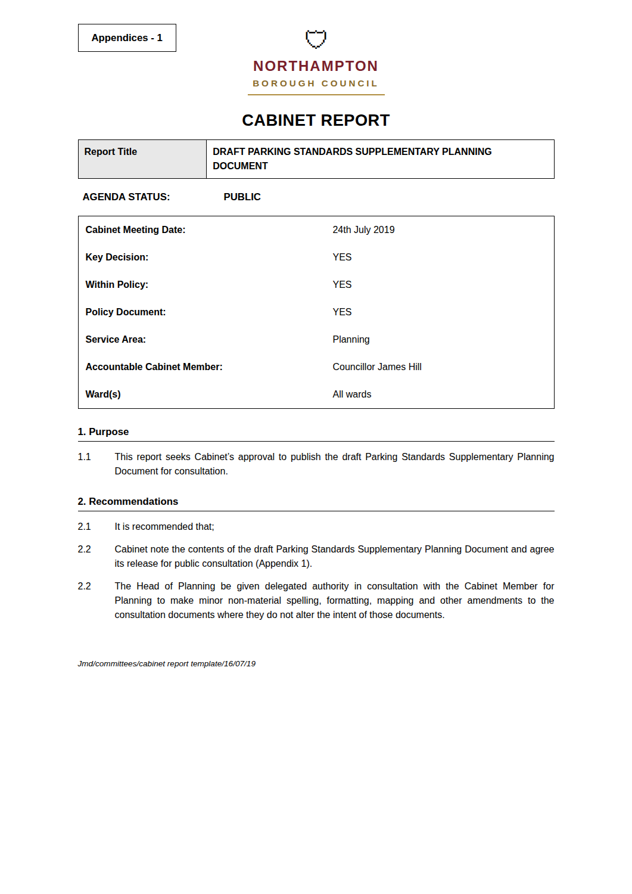Appendices - 1
🛡
NORTHAMPTON
BOROUGH COUNCIL
CABINET REPORT
| Report Title | DRAFT PARKING STANDARDS SUPPLEMENTARY PLANNING DOCUMENT |
AGENDA STATUS:PUBLIC
| Cabinet Meeting Date: | 24th July 2019 |
| Key Decision: | YES |
| Within Policy: | YES |
| Policy Document: | YES |
| Service Area: | Planning |
| Accountable Cabinet Member: | Councillor James Hill |
| Ward(s) | All wards |
1. Purpose
1.1
This report seeks Cabinet’s approval to publish the draft Parking Standards Supplementary Planning Document for consultation.
2. Recommendations
2.1
It is recommended that;
2.2
Cabinet note the contents of the draft Parking Standards Supplementary Planning Document and agree its release for public consultation (Appendix 1).
2.2
The Head of Planning be given delegated authority in consultation with the Cabinet Member for Planning to make minor non-material spelling, formatting, mapping and other amendments to the consultation documents where they do not alter the intent of those documents.
Jmd/committees/cabinet report template/16/07/19